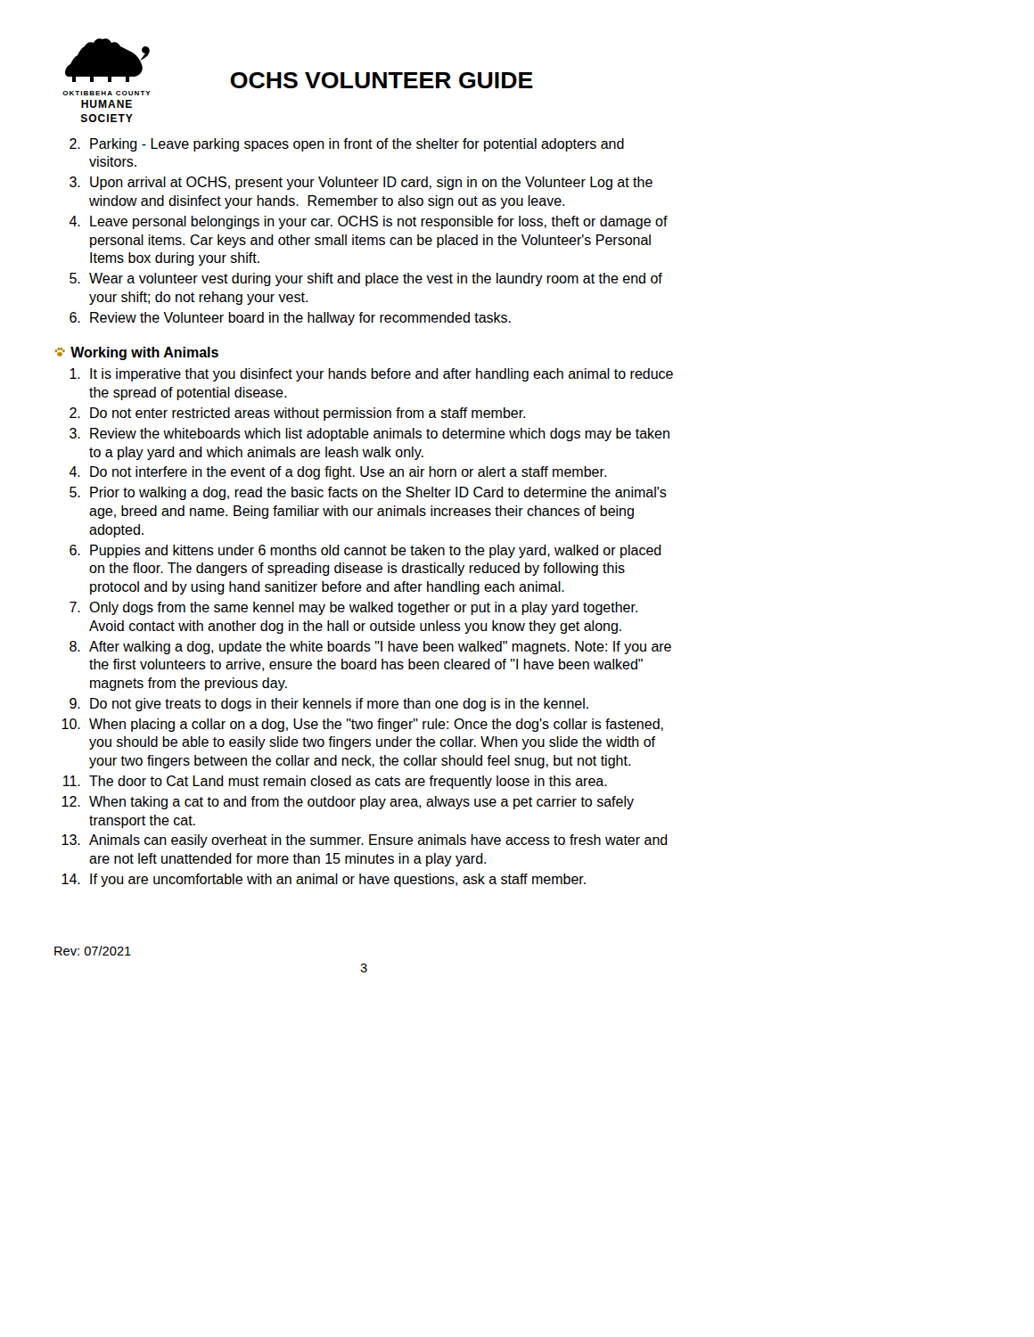OKTIBBEHA COUNTY
HUMANE SOCIETY
OCHS VOLUNTEER GUIDE
Parking - Leave parking spaces open in front of the shelter for potential adopters and visitors.
Upon arrival at OCHS, present your Volunteer ID card, sign in on the Volunteer Log at the window and disinfect your hands. Remember to also sign out as you leave.
Leave personal belongings in your car. OCHS is not responsible for loss, theft or damage of personal items. Car keys and other small items can be placed in the Volunteer's Personal Items box during your shift.
Wear a volunteer vest during your shift and place the vest in the laundry room at the end of your shift; do not rehang your vest.
Review the Volunteer board in the hallway for recommended tasks.
Working with Animals
It is imperative that you disinfect your hands before and after handling each animal to reduce the spread of potential disease.
Do not enter restricted areas without permission from a staff member.
Review the whiteboards which list adoptable animals to determine which dogs may be taken to a play yard and which animals are leash walk only.
Do not interfere in the event of a dog fight. Use an air horn or alert a staff member.
Prior to walking a dog, read the basic facts on the Shelter ID Card to determine the animal's age, breed and name. Being familiar with our animals increases their chances of being adopted.
Puppies and kittens under 6 months old cannot be taken to the play yard, walked or placed on the floor. The dangers of spreading disease is drastically reduced by following this protocol and by using hand sanitizer before and after handling each animal.
Only dogs from the same kennel may be walked together or put in a play yard together. Avoid contact with another dog in the hall or outside unless you know they get along.
After walking a dog, update the white boards "I have been walked" magnets. Note: If you are the first volunteers to arrive, ensure the board has been cleared of "I have been walked" magnets from the previous day.
Do not give treats to dogs in their kennels if more than one dog is in the kennel.
When placing a collar on a dog, Use the "two finger" rule: Once the dog's collar is fastened, you should be able to easily slide two fingers under the collar. When you slide the width of your two fingers between the collar and neck, the collar should feel snug, but not tight.
The door to Cat Land must remain closed as cats are frequently loose in this area.
When taking a cat to and from the outdoor play area, always use a pet carrier to safely transport the cat.
Animals can easily overheat in the summer. Ensure animals have access to fresh water and are not left unattended for more than 15 minutes in a play yard.
If you are uncomfortable with an animal or have questions, ask a staff member.
Rev: 07/2021
3